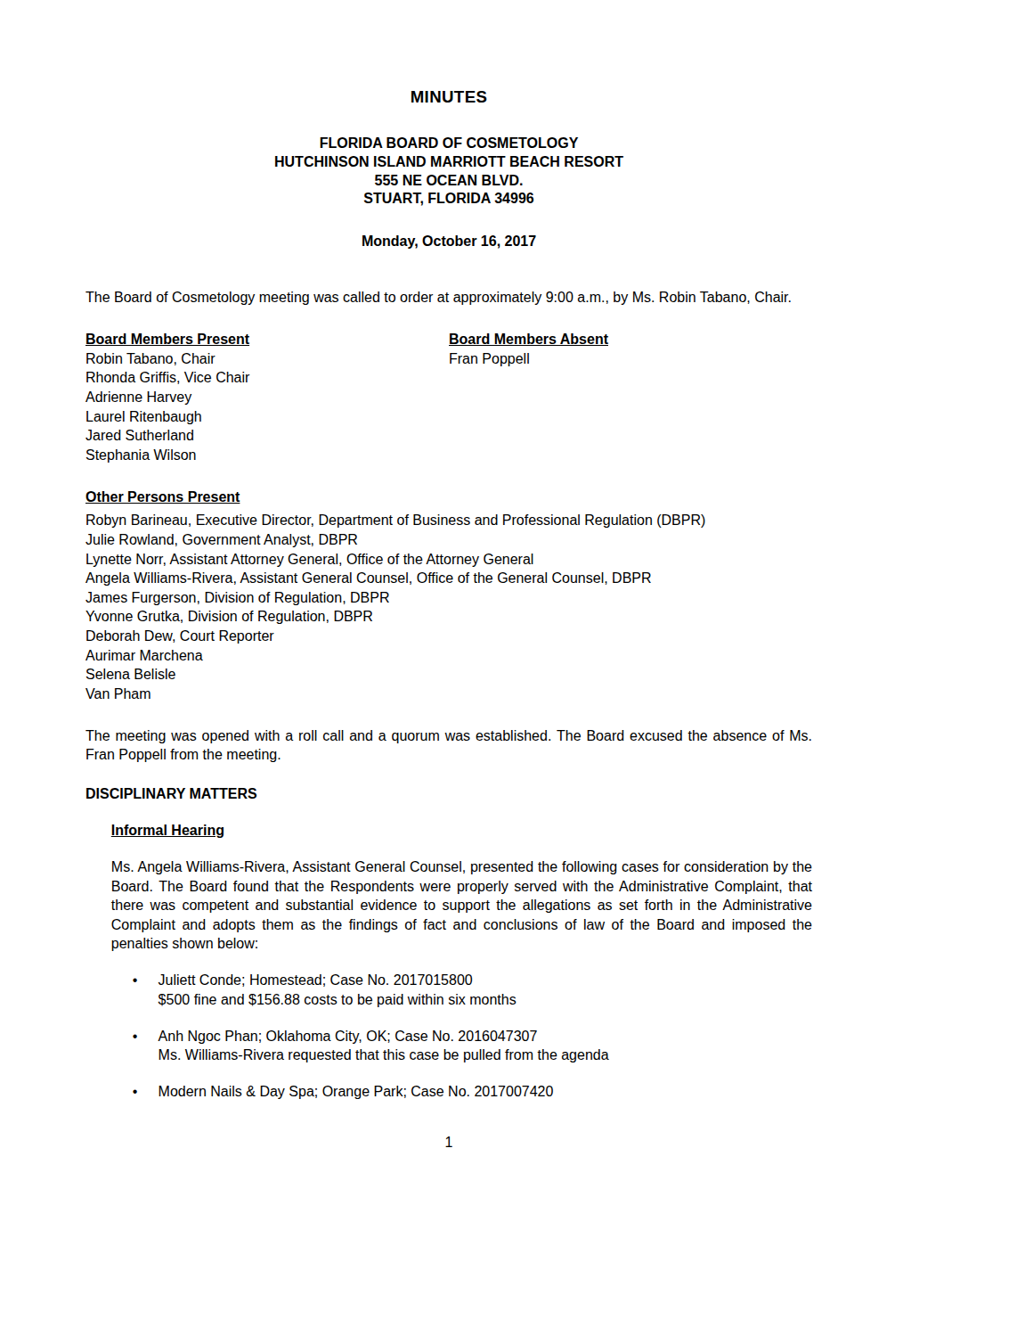MINUTES
FLORIDA BOARD OF COSMETOLOGY
HUTCHINSON ISLAND MARRIOTT BEACH RESORT
555 NE OCEAN BLVD.
STUART, FLORIDA 34996
Monday, October 16, 2017
The Board of Cosmetology meeting was called to order at approximately 9:00 a.m., by Ms. Robin Tabano, Chair.
| Board Members Present Robin Tabano, Chair Rhonda Griffis, Vice Chair Adrienne Harvey Laurel Ritenbaugh Jared Sutherland Stephania Wilson | Board Members Absent Fran Poppell |
Other Persons Present
Robyn Barineau, Executive Director, Department of Business and Professional Regulation (DBPR)
Julie Rowland, Government Analyst, DBPR
Lynette Norr, Assistant Attorney General, Office of the Attorney General
Angela Williams-Rivera, Assistant General Counsel, Office of the General Counsel, DBPR
James Furgerson, Division of Regulation, DBPR
Yvonne Grutka, Division of Regulation, DBPR
Deborah Dew, Court Reporter
Aurimar Marchena
Selena Belisle
Van Pham
The meeting was opened with a roll call and a quorum was established. The Board excused the absence of Ms. Fran Poppell from the meeting.
DISCIPLINARY MATTERS
Informal Hearing
Ms. Angela Williams-Rivera, Assistant General Counsel, presented the following cases for consideration by the Board. The Board found that the Respondents were properly served with the Administrative Complaint, that there was competent and substantial evidence to support the allegations as set forth in the Administrative Complaint and adopts them as the findings of fact and conclusions of law of the Board and imposed the penalties shown below:
Juliett Conde; Homestead; Case No. 2017015800 $500 fine and $156.88 costs to be paid within six months
Anh Ngoc Phan; Oklahoma City, OK; Case No. 2016047307 Ms. Williams-Rivera requested that this case be pulled from the agenda
Modern Nails & Day Spa; Orange Park; Case No. 2017007420
1